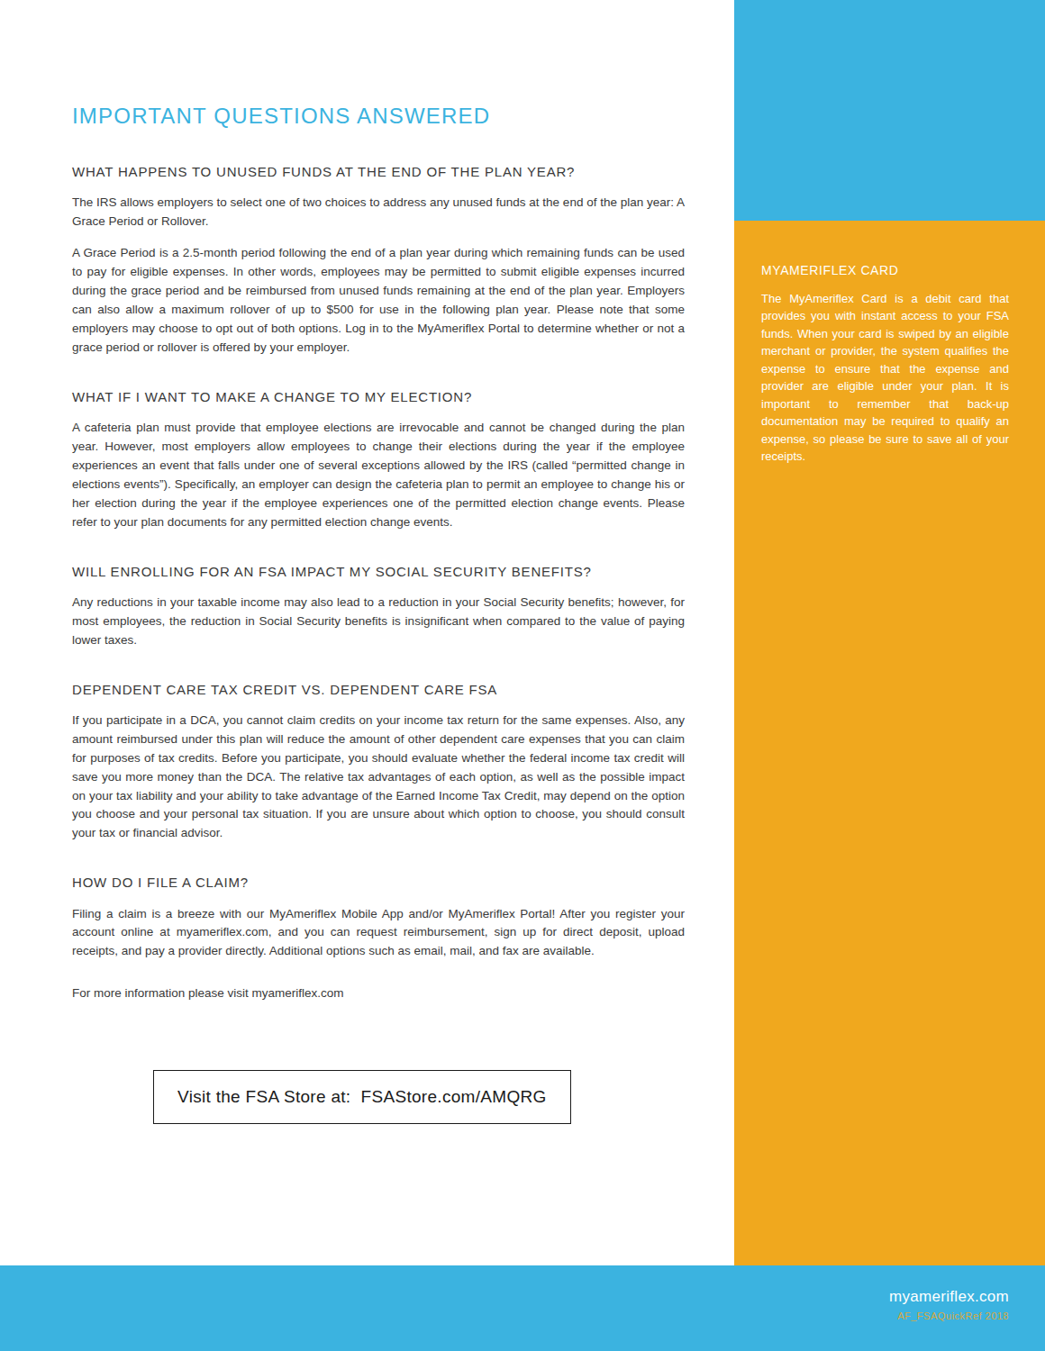ameriflex
MyAmeriflex Card
The MyAmeriflex Card is a debit card that provides you with instant access to your FSA funds. When your card is swiped by an eligible merchant or provider, the system qualifies the expense to ensure that the expense and provider are eligible under your plan. It is important to remember that back-up documentation may be required to qualify an expense, so please be sure to save all of your receipts.
Important Questions Answered
What happens to unused funds at the end of the plan year?
The IRS allows employers to select one of two choices to address any unused funds at the end of the plan year: A Grace Period or Rollover.
A Grace Period is a 2.5-month period following the end of a plan year during which remaining funds can be used to pay for eligible expenses. In other words, employees may be permitted to submit eligible expenses incurred during the grace period and be reimbursed from unused funds remaining at the end of the plan year. Employers can also allow a maximum rollover of up to $500 for use in the following plan year. Please note that some employers may choose to opt out of both options. Log in to the MyAmeriflex Portal to determine whether or not a grace period or rollover is offered by your employer.
What if I want to make a change to my election?
A cafeteria plan must provide that employee elections are irrevocable and cannot be changed during the plan year. However, most employers allow employees to change their elections during the year if the employee experiences an event that falls under one of several exceptions allowed by the IRS (called “permitted change in elections events”). Specifically, an employer can design the cafeteria plan to permit an employee to change his or her election during the year if the employee experiences one of the permitted election change events. Please refer to your plan documents for any permitted election change events.
Will enrolling for an FSA impact my Social Security benefits?
Any reductions in your taxable income may also lead to a reduction in your Social Security benefits; however, for most employees, the reduction in Social Security benefits is insignificant when compared to the value of paying lower taxes.
Dependent Care Tax Credit vs. Dependent Care FSA
If you participate in a DCA, you cannot claim credits on your income tax return for the same expenses. Also, any amount reimbursed under this plan will reduce the amount of other dependent care expenses that you can claim for purposes of tax credits. Before you participate, you should evaluate whether the federal income tax credit will save you more money than the DCA. The relative tax advantages of each option, as well as the possible impact on your tax liability and your ability to take advantage of the Earned Income Tax Credit, may depend on the option you choose and your personal tax situation. If you are unsure about which option to choose, you should consult your tax or financial advisor.
How do I file a claim?
Filing a claim is a breeze with our MyAmeriflex Mobile App and/or MyAmeriflex Portal! After you register your account online at myameriflex.com, and you can request reimbursement, sign up for direct deposit, upload receipts, and pay a provider directly. Additional options such as email, mail, and fax are available.
For more information please visit myameriflex.com
Visit the FSA Store at: FSAStore.com/AMQRG
myameriflex.com
AF_FSAQuickRef 2018